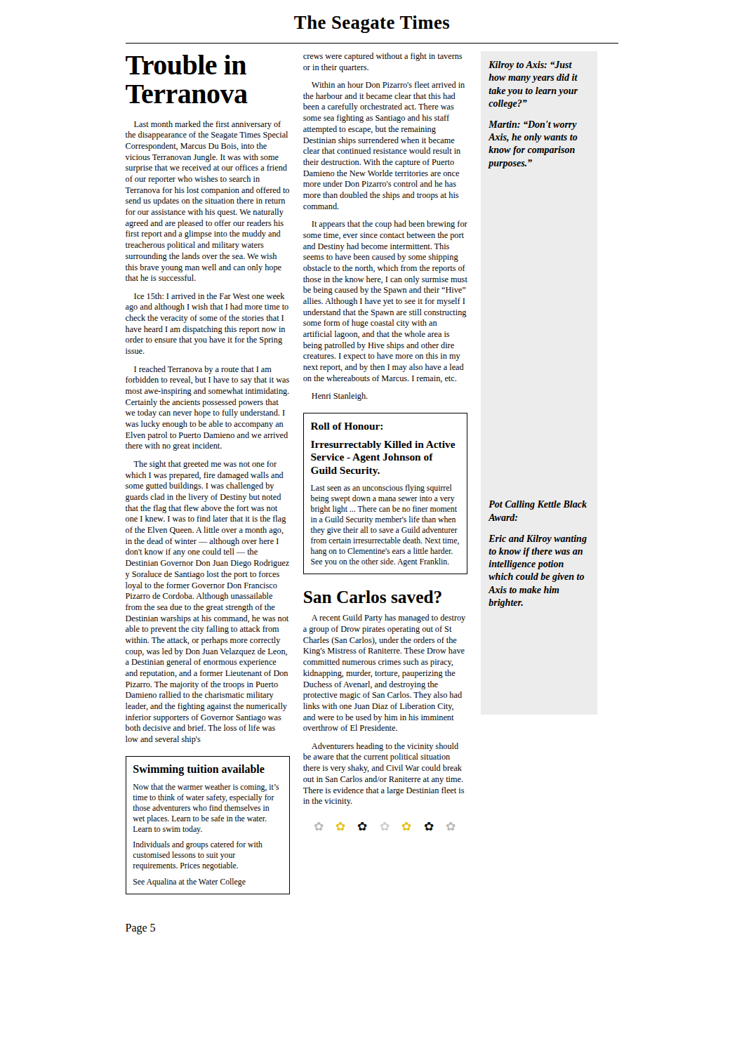The Seagate Times
Trouble in Terranova
Last month marked the first anniversary of the disappearance of the Seagate Times Special Correspondent, Marcus Du Bois, into the vicious Terranovan Jungle. It was with some surprise that we received at our offices a friend of our reporter who wishes to search in Terranova for his lost companion and offered to send us updates on the situation there in return for our assistance with his quest. We naturally agreed and are pleased to offer our readers his first report and a glimpse into the muddy and treacherous political and military waters surrounding the lands over the sea. We wish this brave young man well and can only hope that he is successful.
Ice 15th: I arrived in the Far West one week ago and although I wish that I had more time to check the veracity of some of the stories that I have heard I am dispatching this report now in order to ensure that you have it for the Spring issue.
I reached Terranova by a route that I am forbidden to reveal, but I have to say that it was most awe-inspiring and somewhat intimidating. Certainly the ancients possessed powers that we today can never hope to fully understand. I was lucky enough to be able to accompany an Elven patrol to Puerto Damieno and we arrived there with no great incident.
The sight that greeted me was not one for which I was prepared, fire damaged walls and some gutted buildings. I was challenged by guards clad in the livery of Destiny but noted that the flag that flew above the fort was not one I knew. I was to find later that it is the flag of the Elven Queen. A little over a month ago, in the dead of winter — although over here I don't know if any one could tell — the Destinian Governor Don Juan Diego Rodriguez y Soraluce de Santiago lost the port to forces loyal to the former Governor Don Francisco Pizarro de Cordoba. Although unassailable from the sea due to the great strength of the Destinian warships at his command, he was not able to prevent the city falling to attack from within. The attack, or perhaps more correctly coup, was led by Don Juan Velazquez de Leon, a Destinian general of enormous experience and reputation, and a former Lieutenant of Don Pizarro. The majority of the troops in Puerto Damieno rallied to the charismatic military leader, and the fighting against the numerically inferior supporters of Governor Santiago was both decisive and brief. The loss of life was low and several ship's
Swimming tuition available
Now that the warmer weather is coming, it’s time to think of water safety, especially for those adventurers who find themselves in wet places. Learn to be safe in the water. Learn to swim today.
Individuals and groups catered for with customised lessons to suit your requirements. Prices negotiable.
See Aqualina at the Water College
crews were captured without a fight in taverns or in their quarters.
Within an hour Don Pizarro's fleet arrived in the harbour and it became clear that this had been a carefully orchestrated act. There was some sea fighting as Santiago and his staff attempted to escape, but the remaining Destinian ships surrendered when it became clear that continued resistance would result in their destruction. With the capture of Puerto Damieno the New Worlde territories are once more under Don Pizarro's control and he has more than doubled the ships and troops at his command.
It appears that the coup had been brewing for some time, ever since contact between the port and Destiny had become intermittent. This seems to have been caused by some shipping obstacle to the north, which from the reports of those in the know here, I can only surmise must be being caused by the Spawn and their “Hive” allies. Although I have yet to see it for myself I understand that the Spawn are still constructing some form of huge coastal city with an artificial lagoon, and that the whole area is being patrolled by Hive ships and other dire creatures. I expect to have more on this in my next report, and by then I may also have a lead on the whereabouts of Marcus. I remain, etc.
Henri Stanleigh.
Roll of Honour:
Irresurrectably Killed in Active Service - Agent Johnson of Guild Security.
Last seen as an unconscious flying squirrel being swept down a mana sewer into a very bright light ... There can be no finer moment in a Guild Security member's life than when they give their all to save a Guild adventurer from certain irresurrectable death. Next time, hang on to Clementine's ears a little harder. See you on the other side. Agent Franklin.
San Carlos saved?
A recent Guild Party has managed to destroy a group of Drow pirates operating out of St Charles (San Carlos), under the orders of the King's Mistress of Raniterre. These Drow have committed numerous crimes such as piracy, kidnapping, murder, torture, pauperizing the Duchess of Avenarl, and destroying the protective magic of San Carlos. They also had links with one Juan Diaz of Liberation City, and were to be used by him in his imminent overthrow of El Presidente.
Adventurers heading to the vicinity should be aware that the current political situation there is very shaky, and Civil War could break out in San Carlos and/or Raniterre at any time. There is evidence that a large Destinian fleet is in the vicinity.
✿ ✿ ✿ ✿ ✿ ✿ ✿
Kilroy to Axis: “Just how many years did it take you to learn your college?”
Martin: “Don't worry Axis, he only wants to know for comparison purposes.”
Pot Calling Kettle Black Award:
Eric and Kilroy wanting to know if there was an intelligence potion which could be given to Axis to make him brighter.
Page 5